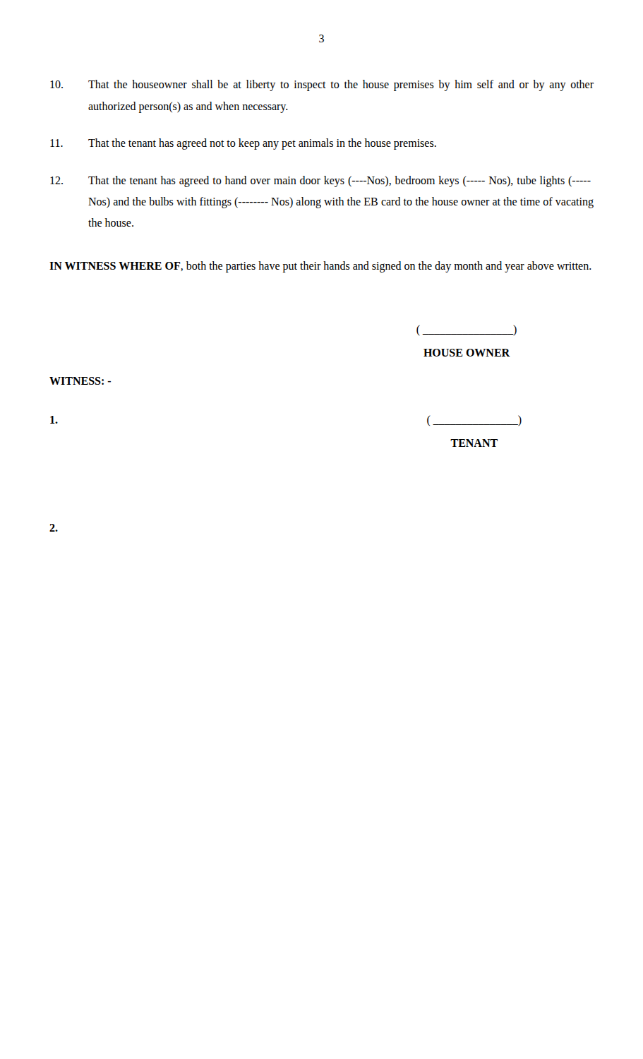3
10. That the houseowner shall be at liberty to inspect to the house premises by him self and or by any other authorized person(s) as and when necessary.
11. That the tenant has agreed not to keep any pet animals in the house premises.
12. That the tenant has agreed to hand over main door keys (----Nos), bedroom keys (----- Nos), tube lights (----- Nos) and the bulbs with fittings (-------- Nos) along with the EB card to the house owner at the time of vacating the house.
IN WITNESS WHERE OF, both the parties have put their hands and signed on the day month and year above written.
( ________________) HOUSE OWNER
WITNESS: -
1.
( _______________) TENANT
2.